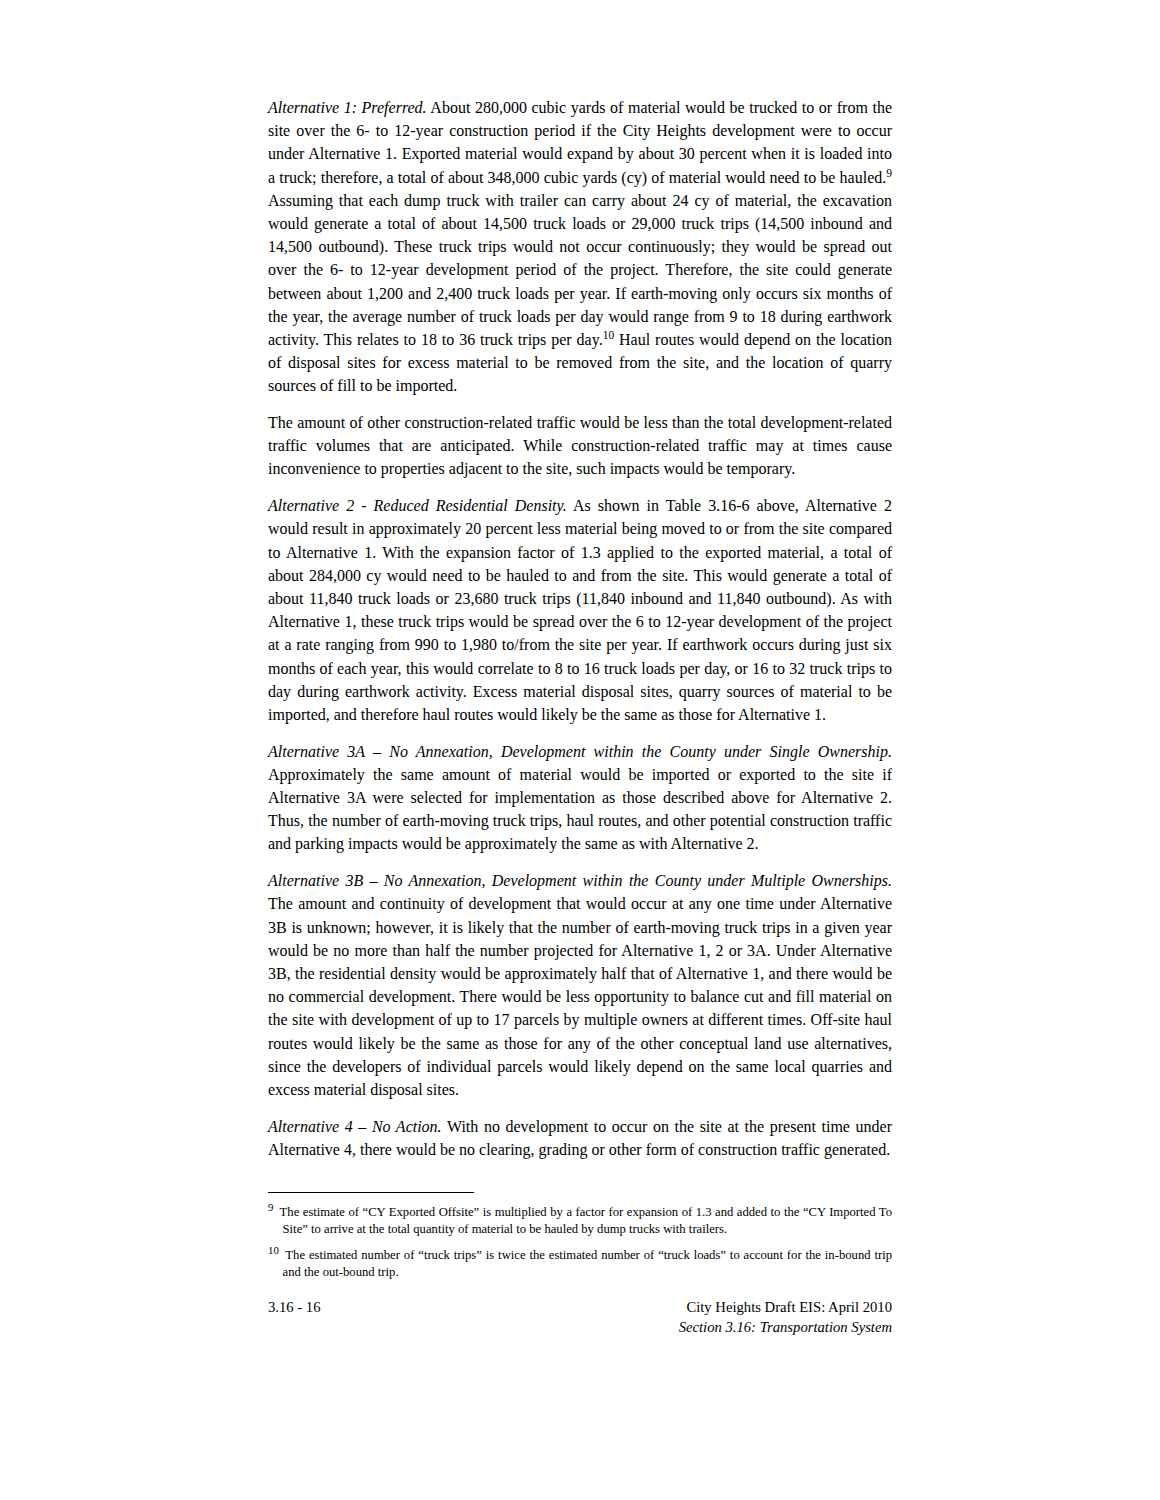Alternative 1: Preferred. About 280,000 cubic yards of material would be trucked to or from the site over the 6- to 12-year construction period if the City Heights development were to occur under Alternative 1. Exported material would expand by about 30 percent when it is loaded into a truck; therefore, a total of about 348,000 cubic yards (cy) of material would need to be hauled.9 Assuming that each dump truck with trailer can carry about 24 cy of material, the excavation would generate a total of about 14,500 truck loads or 29,000 truck trips (14,500 inbound and 14,500 outbound). These truck trips would not occur continuously; they would be spread out over the 6- to 12-year development period of the project. Therefore, the site could generate between about 1,200 and 2,400 truck loads per year. If earth-moving only occurs six months of the year, the average number of truck loads per day would range from 9 to 18 during earthwork activity. This relates to 18 to 36 truck trips per day.10 Haul routes would depend on the location of disposal sites for excess material to be removed from the site, and the location of quarry sources of fill to be imported.
The amount of other construction-related traffic would be less than the total development-related traffic volumes that are anticipated. While construction-related traffic may at times cause inconvenience to properties adjacent to the site, such impacts would be temporary.
Alternative 2 - Reduced Residential Density. As shown in Table 3.16-6 above, Alternative 2 would result in approximately 20 percent less material being moved to or from the site compared to Alternative 1. With the expansion factor of 1.3 applied to the exported material, a total of about 284,000 cy would need to be hauled to and from the site. This would generate a total of about 11,840 truck loads or 23,680 truck trips (11,840 inbound and 11,840 outbound). As with Alternative 1, these truck trips would be spread over the 6 to 12-year development of the project at a rate ranging from 990 to 1,980 to/from the site per year. If earthwork occurs during just six months of each year, this would correlate to 8 to 16 truck loads per day, or 16 to 32 truck trips to day during earthwork activity. Excess material disposal sites, quarry sources of material to be imported, and therefore haul routes would likely be the same as those for Alternative 1.
Alternative 3A – No Annexation, Development within the County under Single Ownership. Approximately the same amount of material would be imported or exported to the site if Alternative 3A were selected for implementation as those described above for Alternative 2. Thus, the number of earth-moving truck trips, haul routes, and other potential construction traffic and parking impacts would be approximately the same as with Alternative 2.
Alternative 3B – No Annexation, Development within the County under Multiple Ownerships. The amount and continuity of development that would occur at any one time under Alternative 3B is unknown; however, it is likely that the number of earth-moving truck trips in a given year would be no more than half the number projected for Alternative 1, 2 or 3A. Under Alternative 3B, the residential density would be approximately half that of Alternative 1, and there would be no commercial development. There would be less opportunity to balance cut and fill material on the site with development of up to 17 parcels by multiple owners at different times. Off-site haul routes would likely be the same as those for any of the other conceptual land use alternatives, since the developers of individual parcels would likely depend on the same local quarries and excess material disposal sites.
Alternative 4 – No Action. With no development to occur on the site at the present time under Alternative 4, there would be no clearing, grading or other form of construction traffic generated.
9 The estimate of “CY Exported Offsite” is multiplied by a factor for expansion of 1.3 and added to the “CY Imported To Site” to arrive at the total quantity of material to be hauled by dump trucks with trailers.
10 The estimated number of “truck trips” is twice the estimated number of “truck loads” to account for the in-bound trip and the out-bound trip.
3.16 - 16
City Heights Draft EIS: April 2010
Section 3.16: Transportation System